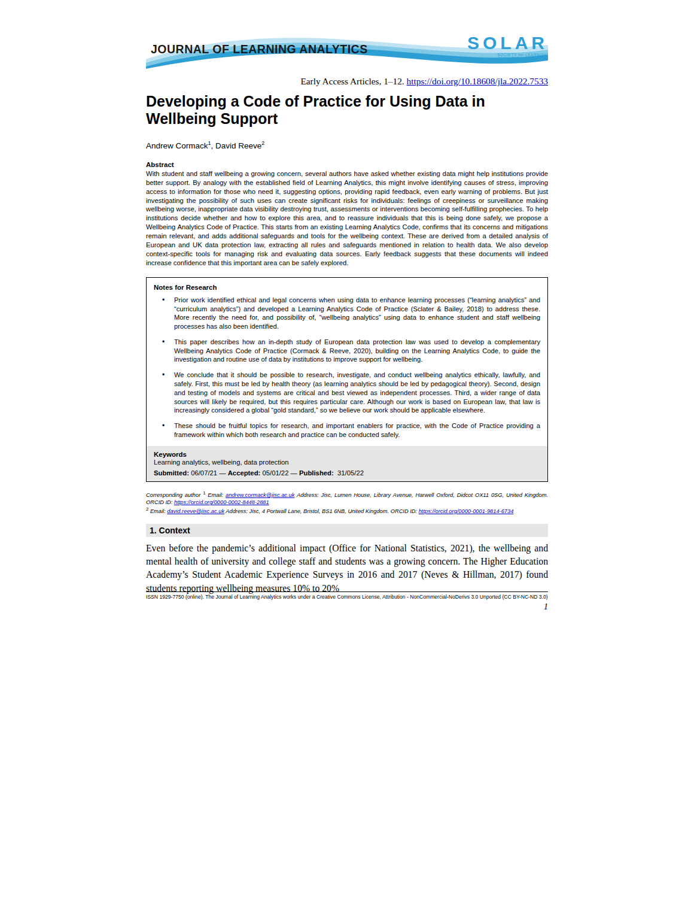JOURNAL OF LEARNING ANALYTICS
SOLAR
SOCIETY for LEARNING ANALYTICS RESEARCH
Early Access Articles, 1–12. https://doi.org/10.18608/jla.2022.7533
Developing a Code of Practice for Using Data in Wellbeing Support
Andrew Cormack1, David Reeve2
Abstract
With student and staff wellbeing a growing concern, several authors have asked whether existing data might help institutions provide better support. By analogy with the established field of Learning Analytics, this might involve identifying causes of stress, improving access to information for those who need it, suggesting options, providing rapid feedback, even early warning of problems. But just investigating the possibility of such uses can create significant risks for individuals: feelings of creepiness or surveillance making wellbeing worse, inappropriate data visibility destroying trust, assessments or interventions becoming self-fulfilling prophecies. To help institutions decide whether and how to explore this area, and to reassure individuals that this is being done safely, we propose a Wellbeing Analytics Code of Practice. This starts from an existing Learning Analytics Code, confirms that its concerns and mitigations remain relevant, and adds additional safeguards and tools for the wellbeing context. These are derived from a detailed analysis of European and UK data protection law, extracting all rules and safeguards mentioned in relation to health data. We also develop context-specific tools for managing risk and evaluating data sources. Early feedback suggests that these documents will indeed increase confidence that this important area can be safely explored.
Notes for Research
Prior work identified ethical and legal concerns when using data to enhance learning processes (“learning analytics” and “curriculum analytics”) and developed a Learning Analytics Code of Practice (Sclater & Bailey, 2018) to address these. More recently the need for, and possibility of, “wellbeing analytics” using data to enhance student and staff wellbeing processes has also been identified.
This paper describes how an in-depth study of European data protection law was used to develop a complementary Wellbeing Analytics Code of Practice (Cormack & Reeve, 2020), building on the Learning Analytics Code, to guide the investigation and routine use of data by institutions to improve support for wellbeing.
We conclude that it should be possible to research, investigate, and conduct wellbeing analytics ethically, lawfully, and safely. First, this must be led by health theory (as learning analytics should be led by pedagogical theory). Second, design and testing of models and systems are critical and best viewed as independent processes. Third, a wider range of data sources will likely be required, but this requires particular care. Although our work is based on European law, that law is increasingly considered a global “gold standard,” so we believe our work should be applicable elsewhere.
These should be fruitful topics for research, and important enablers for practice, with the Code of Practice providing a framework within which both research and practice can be conducted safely.
Keywords
Learning analytics, wellbeing, data protection
Submitted: 06/07/21 — Accepted: 05/01/22 — Published: 31/05/22
Corresponding author 1 Email: andrew.cormack@jisc.ac.uk Address: Jisc, Lumen House, Library Avenue, Harwell Oxford, Didcot OX11 0SG, United Kingdom. ORCID ID: https://orcid.org/0000-0002-8448-2881
2 Email: david.reeve@jisc.ac.uk Address: Jisc, 4 Portwall Lane, Bristol, BS1 6NB, United Kingdom. ORCID ID: https://orcid.org/0000-0001-9814-6734
1. Context
Even before the pandemic’s additional impact (Office for National Statistics, 2021), the wellbeing and mental health of university and college staff and students was a growing concern. The Higher Education Academy’s Student Academic Experience Surveys in 2016 and 2017 (Neves & Hillman, 2017) found students reporting wellbeing measures 10% to 20%
ISSN 1929-7750 (online). The Journal of Learning Analytics works under a Creative Commons License, Attribution - NonCommercial-NoDerivs 3.0 Unported (CC BY-NC-ND 3.0)
1